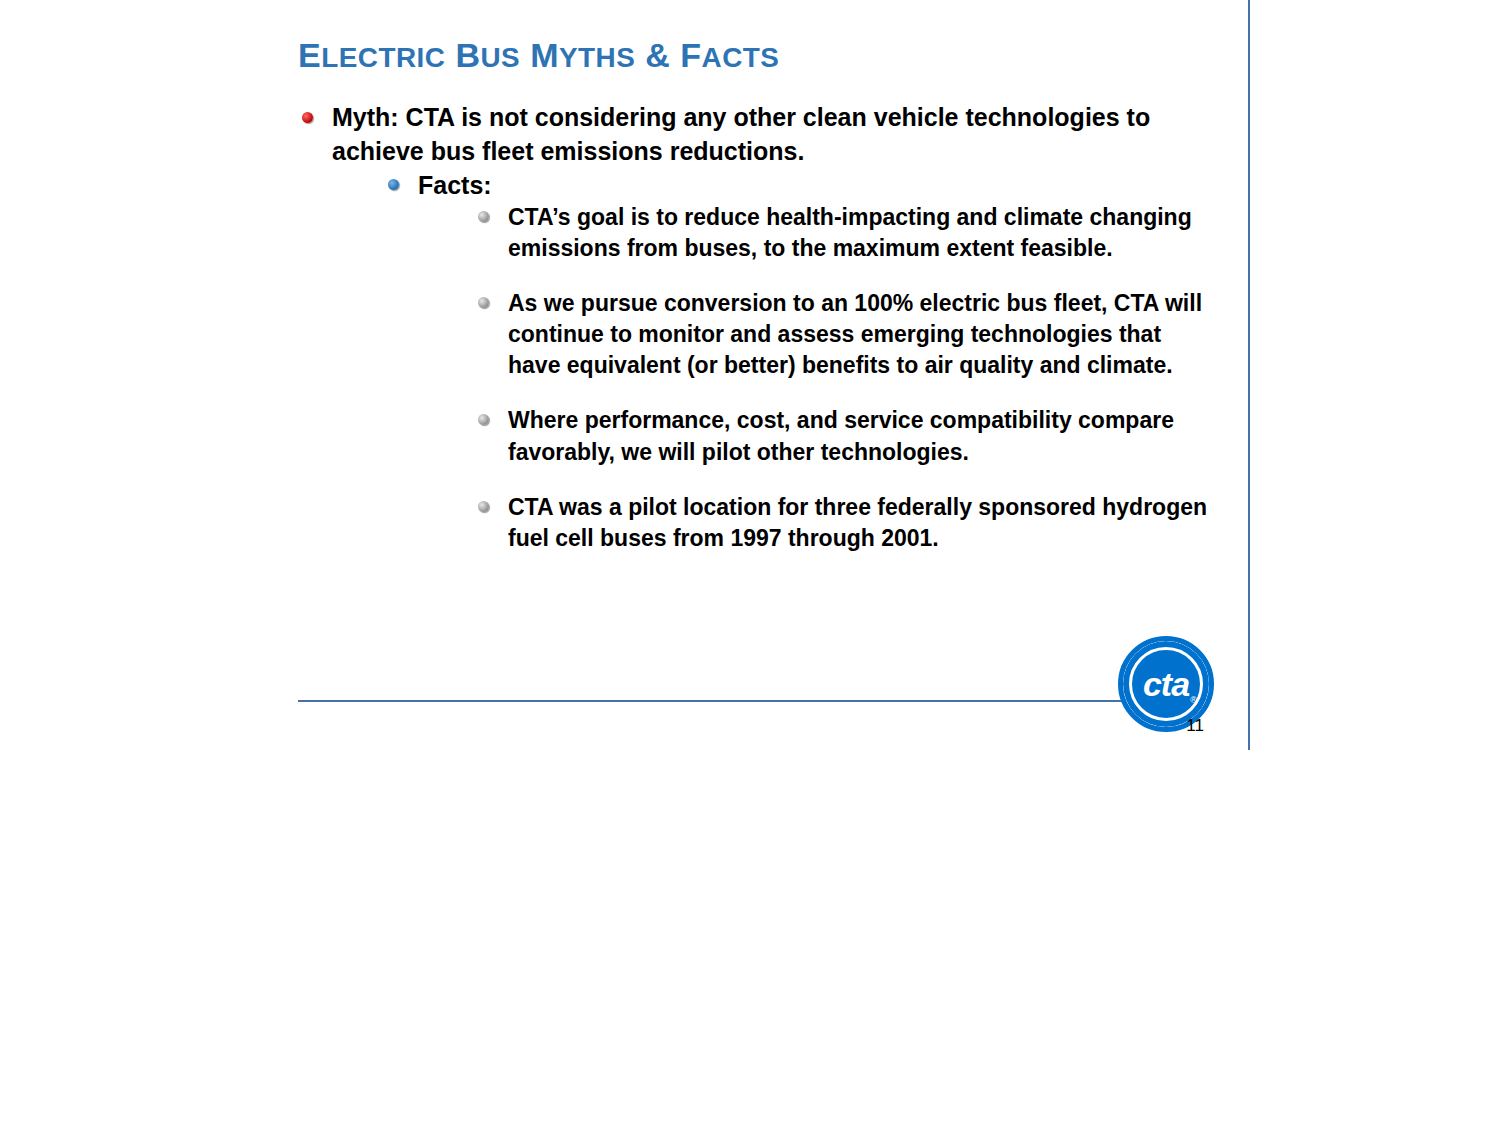ELECTRIC BUS MYTHS & FACTS
Myth: CTA is not considering any other clean vehicle technologies to achieve bus fleet emissions reductions.
Facts:
CTA’s goal is to reduce health-impacting and climate changing emissions from buses, to the maximum extent feasible.
As we pursue conversion to an 100% electric bus fleet, CTA will continue to monitor and assess emerging technologies that have equivalent (or better) benefits to air quality and climate.
Where performance, cost, and service compatibility compare favorably, we will pilot other technologies.
CTA was a pilot location for three federally sponsored hydrogen fuel cell buses from 1997 through 2001.
cta ®
11